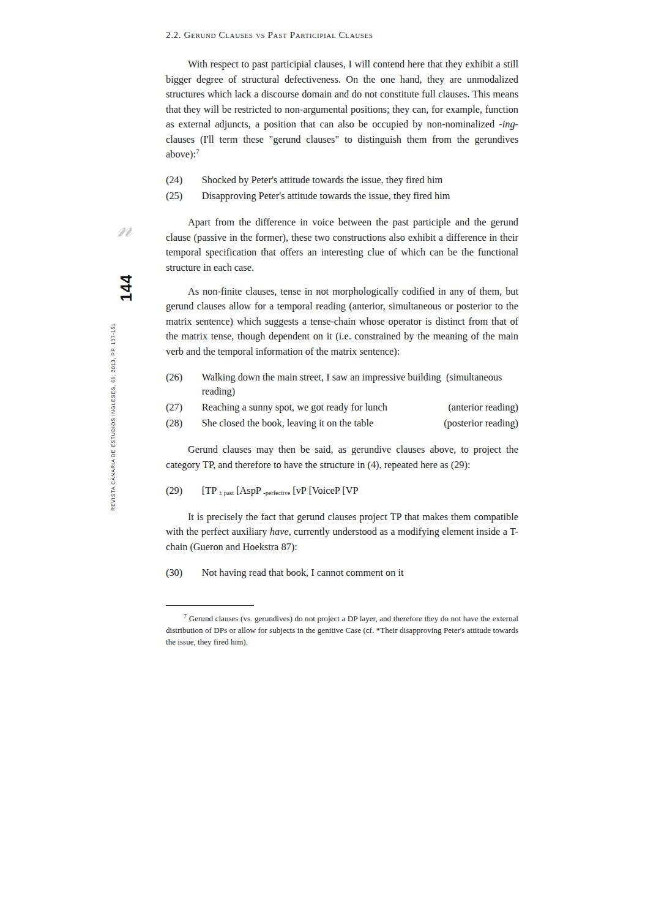𝓃
144
REVISTA CANARIA DE ESTUDIOS INGLESES, 66; 2013, PP. 137-151
2.2. Gerund Clauses vs Past Participial Clauses
With respect to past participial clauses, I will contend here that they exhibit a still bigger degree of structural defectiveness. On the one hand, they are unmodalized structures which lack a discourse domain and do not constitute full clauses. This means that they will be restricted to non-argumental positions; they can, for example, function as external adjuncts, a position that can also be occupied by non-nominalized -ing-clauses (I'll term these "gerund clauses" to distinguish them from the gerundives above):7
(24) Shocked by Peter's attitude towards the issue, they fired him
(25) Disapproving Peter's attitude towards the issue, they fired him
Apart from the difference in voice between the past participle and the gerund clause (passive in the former), these two constructions also exhibit a difference in their temporal specification that offers an interesting clue of which can be the functional structure in each case.
As non-finite clauses, tense in not morphologically codified in any of them, but gerund clauses allow for a temporal reading (anterior, simultaneous or posterior to the matrix sentence) which suggests a tense-chain whose operator is distinct from that of the matrix tense, though dependent on it (i.e. constrained by the meaning of the main verb and the temporal information of the matrix sentence):
(26) Walking down the main street, I saw an impressive building (simultaneous reading)
(27)(anterior reading) Reaching a sunny spot, we got ready for lunch
(28)(posterior reading) She closed the book, leaving it on the table
Gerund clauses may then be said, as gerundive clauses above, to project the category TP, and therefore to have the structure in (4), repeated here as (29):
(29)[TP ± past [AspP -perfective [vP [VoiceP [VP
It is precisely the fact that gerund clauses project TP that makes them compatible with the perfect auxiliary have, currently understood as a modifying element inside a T-chain (Gueron and Hoekstra 87):
(30) Not having read that book, I cannot comment on it
7 Gerund clauses (vs. gerundives) do not project a DP layer, and therefore they do not have the external distribution of DPs or allow for subjects in the genitive Case (cf. *Their disapproving Peter's attitude towards the issue, they fired him).